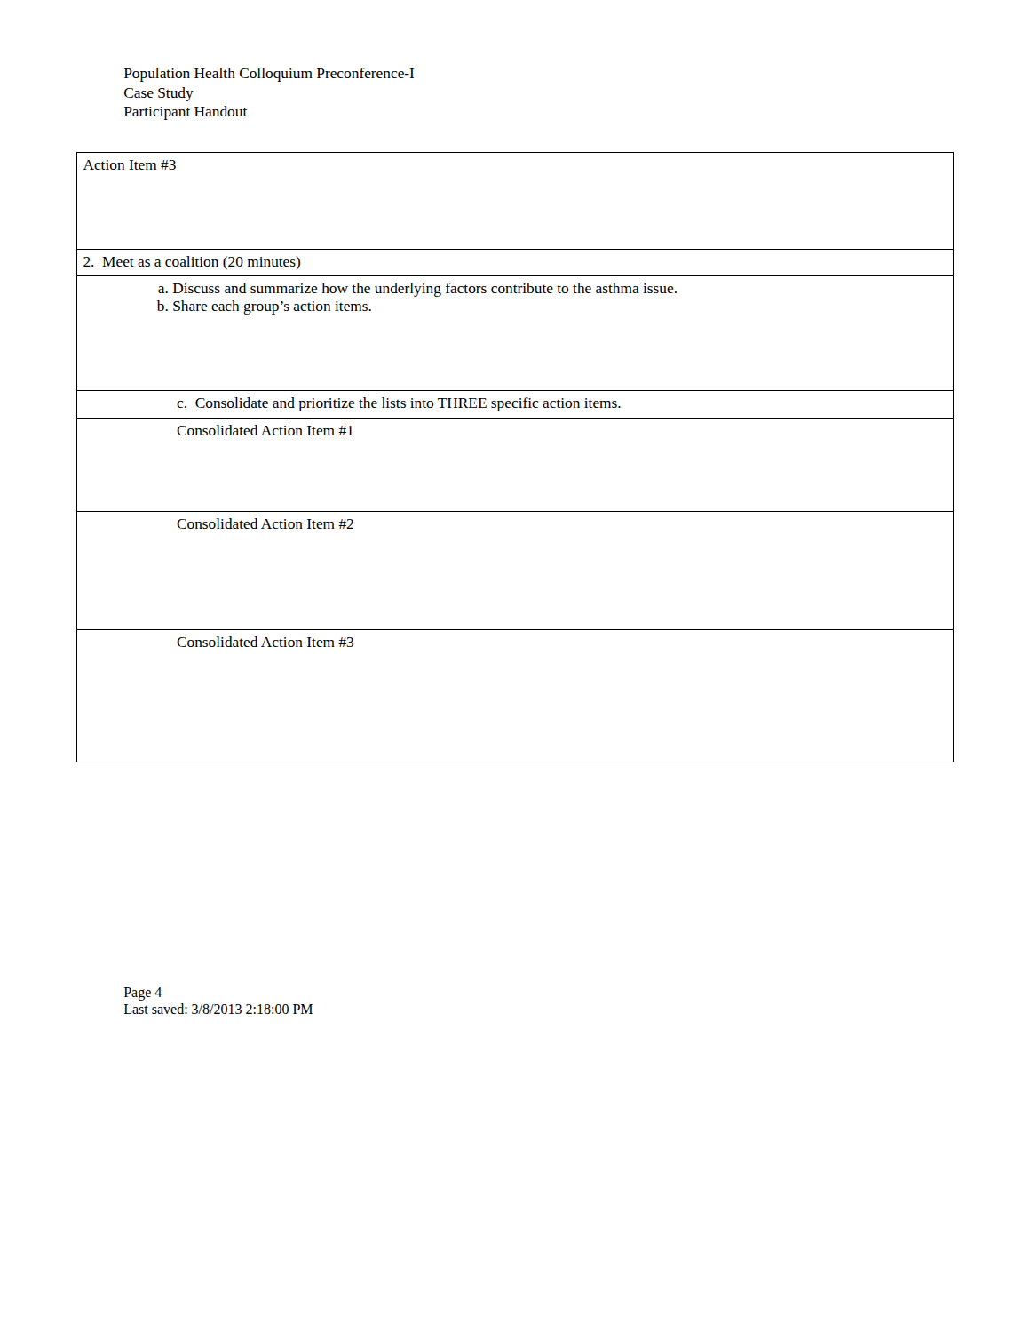Population Health Colloquium Preconference-I
Case Study
Participant Handout
| Action Item #3 |
| 2. Meet as a coalition (20 minutes) |
| Discuss and summarize how the underlying factors contribute to the asthma issue. Share each group’s action items. |
| c. Consolidate and prioritize the lists into THREE specific action items. |
| Consolidated Action Item #1 |
| Consolidated Action Item #2 |
| Consolidated Action Item #3 |
Page 4
Last saved: 3/8/2013 2:18:00 PM